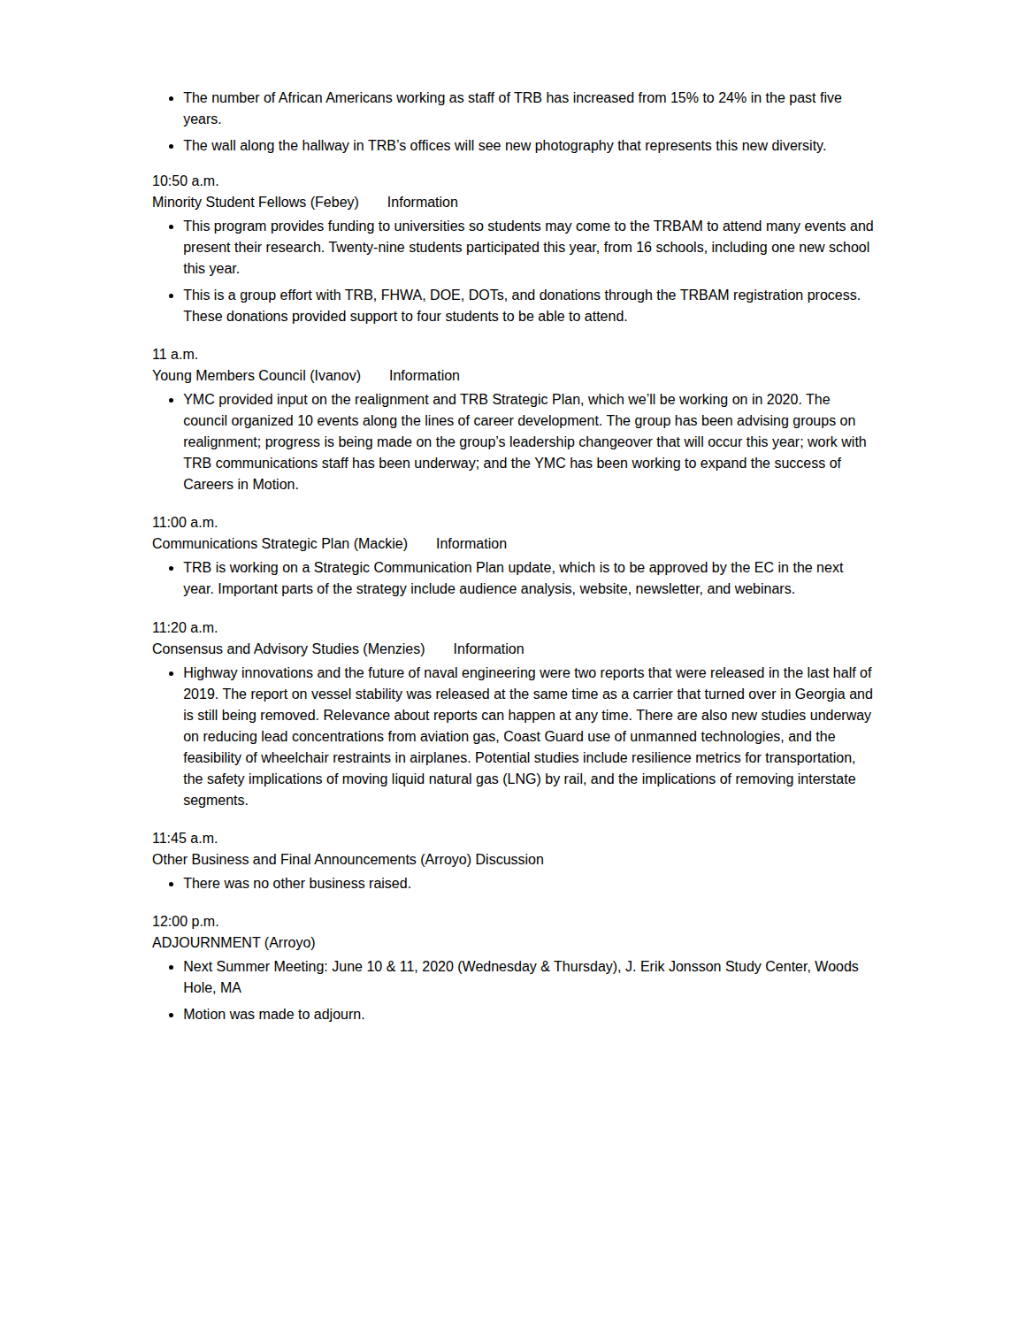The number of African Americans working as staff of TRB has increased from 15% to 24% in the past five years.
The wall along the hallway in TRB’s offices will see new photography that represents this new diversity.
10:50 a.m.
Minority Student Fellows (Febey)  Information
This program provides funding to universities so students may come to the TRBAM to attend many events and present their research. Twenty-nine students participated this year, from 16 schools, including one new school this year.
This is a group effort with TRB, FHWA, DOE, DOTs, and donations through the TRBAM registration process. These donations provided support to four students to be able to attend.
11 a.m.
Young Members Council (Ivanov)  Information
YMC provided input on the realignment and TRB Strategic Plan, which we’ll be working on in 2020. The council organized 10 events along the lines of career development. The group has been advising groups on realignment; progress is being made on the group’s leadership changeover that will occur this year; work with TRB communications staff has been underway; and the YMC has been working to expand the success of Careers in Motion.
11:00 a.m.
Communications Strategic Plan (Mackie)  Information
TRB is working on a Strategic Communication Plan update, which is to be approved by the EC in the next year. Important parts of the strategy include audience analysis, website, newsletter, and webinars.
11:20 a.m.
Consensus and Advisory Studies (Menzies)  Information
Highway innovations and the future of naval engineering were two reports that were released in the last half of 2019. The report on vessel stability was released at the same time as a carrier that turned over in Georgia and is still being removed. Relevance about reports can happen at any time. There are also new studies underway on reducing lead concentrations from aviation gas, Coast Guard use of unmanned technologies, and the feasibility of wheelchair restraints in airplanes. Potential studies include resilience metrics for transportation, the safety implications of moving liquid natural gas (LNG) by rail, and the implications of removing interstate segments.
11:45 a.m.
Other Business and Final Announcements (Arroyo) Discussion
There was no other business raised.
12:00 p.m.
ADJOURNMENT (Arroyo)
Next Summer Meeting: June 10 & 11, 2020 (Wednesday & Thursday), J. Erik Jonsson Study Center, Woods Hole, MA
Motion was made to adjourn.